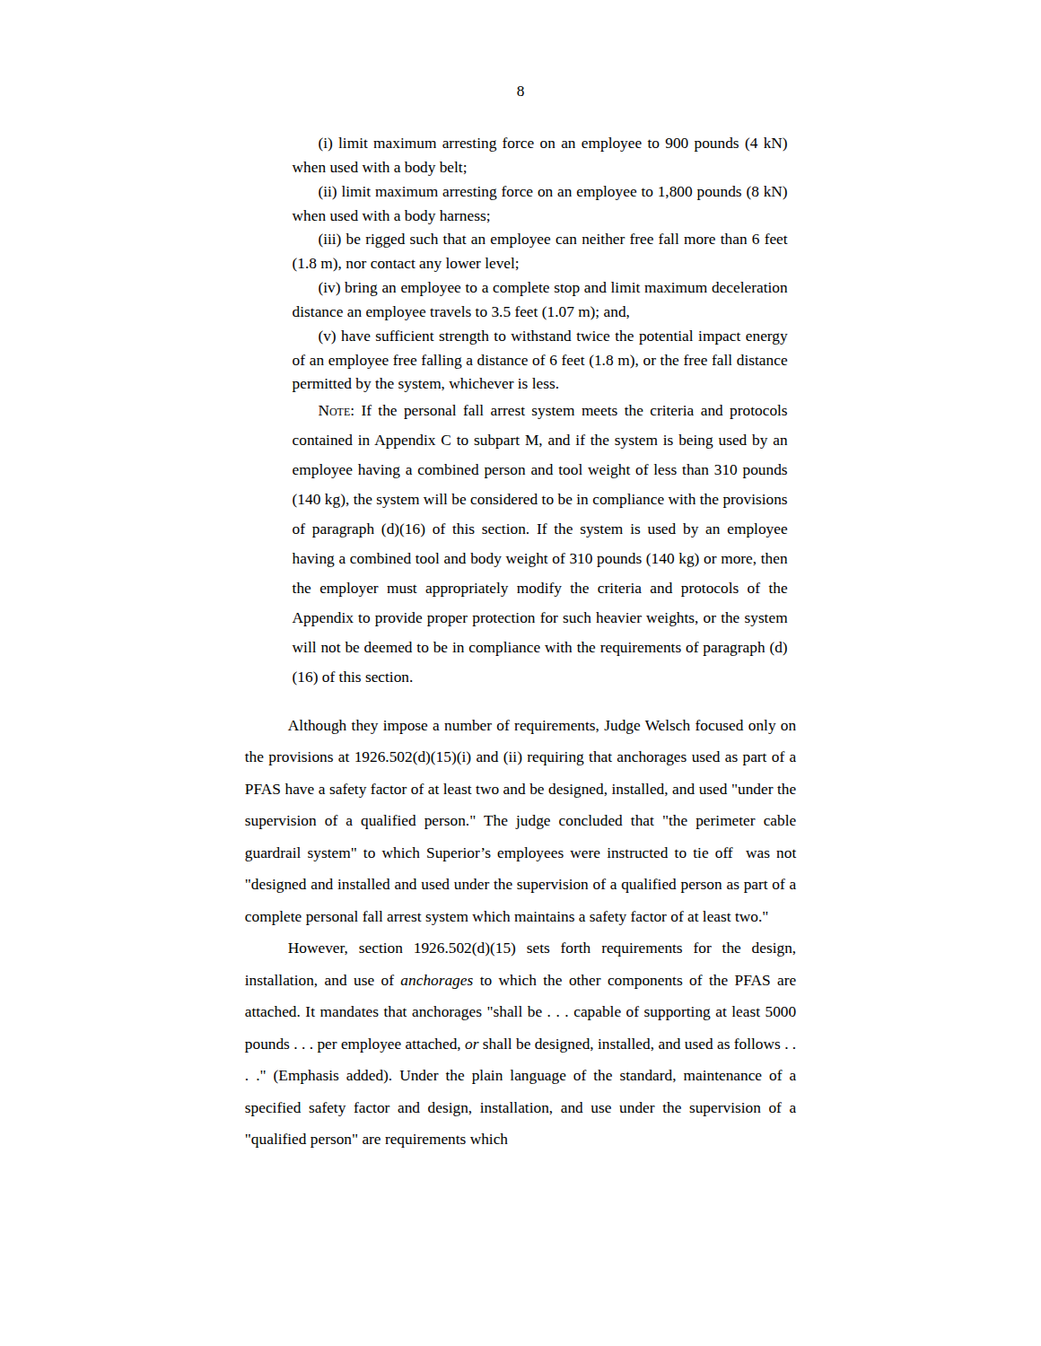8
(i) limit maximum arresting force on an employee to 900 pounds (4 kN) when used with a body belt;
(ii) limit maximum arresting force on an employee to 1,800 pounds (8 kN) when used with a body harness;
(iii) be rigged such that an employee can neither free fall more than 6 feet (1.8 m), nor contact any lower level;
(iv) bring an employee to a complete stop and limit maximum deceleration distance an employee travels to 3.5 feet (1.07 m); and,
(v) have sufficient strength to withstand twice the potential impact energy of an employee free falling a distance of 6 feet (1.8 m), or the free fall distance permitted by the system, whichever is less.
Note: If the personal fall arrest system meets the criteria and protocols contained in Appendix C to subpart M, and if the system is being used by an employee having a combined person and tool weight of less than 310 pounds (140 kg), the system will be considered to be in compliance with the provisions of paragraph (d)(16) of this section. If the system is used by an employee having a combined tool and body weight of 310 pounds (140 kg) or more, then the employer must appropriately modify the criteria and protocols of the Appendix to provide proper protection for such heavier weights, or the system will not be deemed to be in compliance with the requirements of paragraph (d)(16) of this section.
Although they impose a number of requirements, Judge Welsch focused only on the provisions at 1926.502(d)(15)(i) and (ii) requiring that anchorages used as part of a PFAS have a safety factor of at least two and be designed, installed, and used "under the supervision of a qualified person." The judge concluded that "the perimeter cable guardrail system" to which Superior’s employees were instructed to tie off was not "designed and installed and used under the supervision of a qualified person as part of a complete personal fall arrest system which maintains a safety factor of at least two."
However, section 1926.502(d)(15) sets forth requirements for the design, installation, and use of anchorages to which the other components of the PFAS are attached. It mandates that anchorages "shall be . . . capable of supporting at least 5000 pounds . . . per employee attached, or shall be designed, installed, and used as follows . . . ." (Emphasis added). Under the plain language of the standard, maintenance of a specified safety factor and design, installation, and use under the supervision of a "qualified person" are requirements which